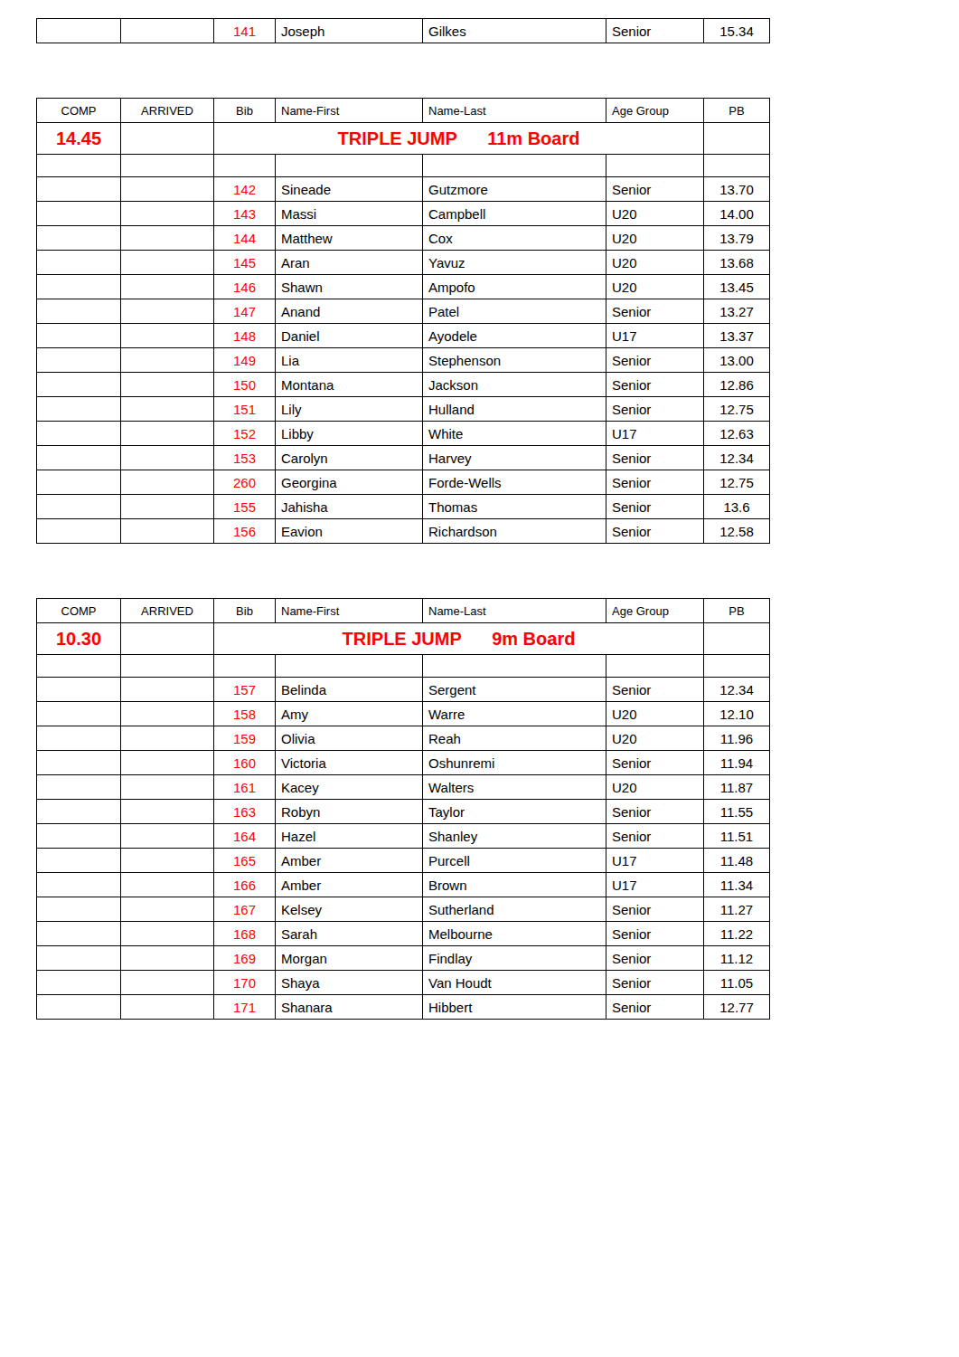| | | 141 | Joseph | Gilkes | Senior | 15.34 |
| COMP | ARRIVED | Bib | Name-First | Name-Last | Age Group | PB |
| 14.45 | | TRIPLE JUMP 11m Board | |
| | | 142 | Sineade | Gutzmore | Senior | 13.70 |
| | | 143 | Massi | Campbell | U20 | 14.00 |
| | | 144 | Matthew | Cox | U20 | 13.79 |
| | | 145 | Aran | Yavuz | U20 | 13.68 |
| | | 146 | Shawn | Ampofo | U20 | 13.45 |
| | | 147 | Anand | Patel | Senior | 13.27 |
| | | 148 | Daniel | Ayodele | U17 | 13.37 |
| | | 149 | Lia | Stephenson | Senior | 13.00 |
| | | 150 | Montana | Jackson | Senior | 12.86 |
| | | 151 | Lily | Hulland | Senior | 12.75 |
| | | 152 | Libby | White | U17 | 12.63 |
| | | 153 | Carolyn | Harvey | Senior | 12.34 |
| | | 260 | Georgina | Forde-Wells | Senior | 12.75 |
| | | 155 | Jahisha | Thomas | Senior | 13.6 |
| | | 156 | Eavion | Richardson | Senior | 12.58 |
| COMP | ARRIVED | Bib | Name-First | Name-Last | Age Group | PB |
| 10.30 | | TRIPLE JUMP 9m Board | |
| | | 157 | Belinda | Sergent | Senior | 12.34 |
| | | 158 | Amy | Warre | U20 | 12.10 |
| | | 159 | Olivia | Reah | U20 | 11.96 |
| | | 160 | Victoria | Oshunremi | Senior | 11.94 |
| | | 161 | Kacey | Walters | U20 | 11.87 |
| | | 163 | Robyn | Taylor | Senior | 11.55 |
| | | 164 | Hazel | Shanley | Senior | 11.51 |
| | | 165 | Amber | Purcell | U17 | 11.48 |
| | | 166 | Amber | Brown | U17 | 11.34 |
| | | 167 | Kelsey | Sutherland | Senior | 11.27 |
| | | 168 | Sarah | Melbourne | Senior | 11.22 |
| | | 169 | Morgan | Findlay | Senior | 11.12 |
| | | 170 | Shaya | Van Houdt | Senior | 11.05 |
| | | 171 | Shanara | Hibbert | Senior | 12.77 |